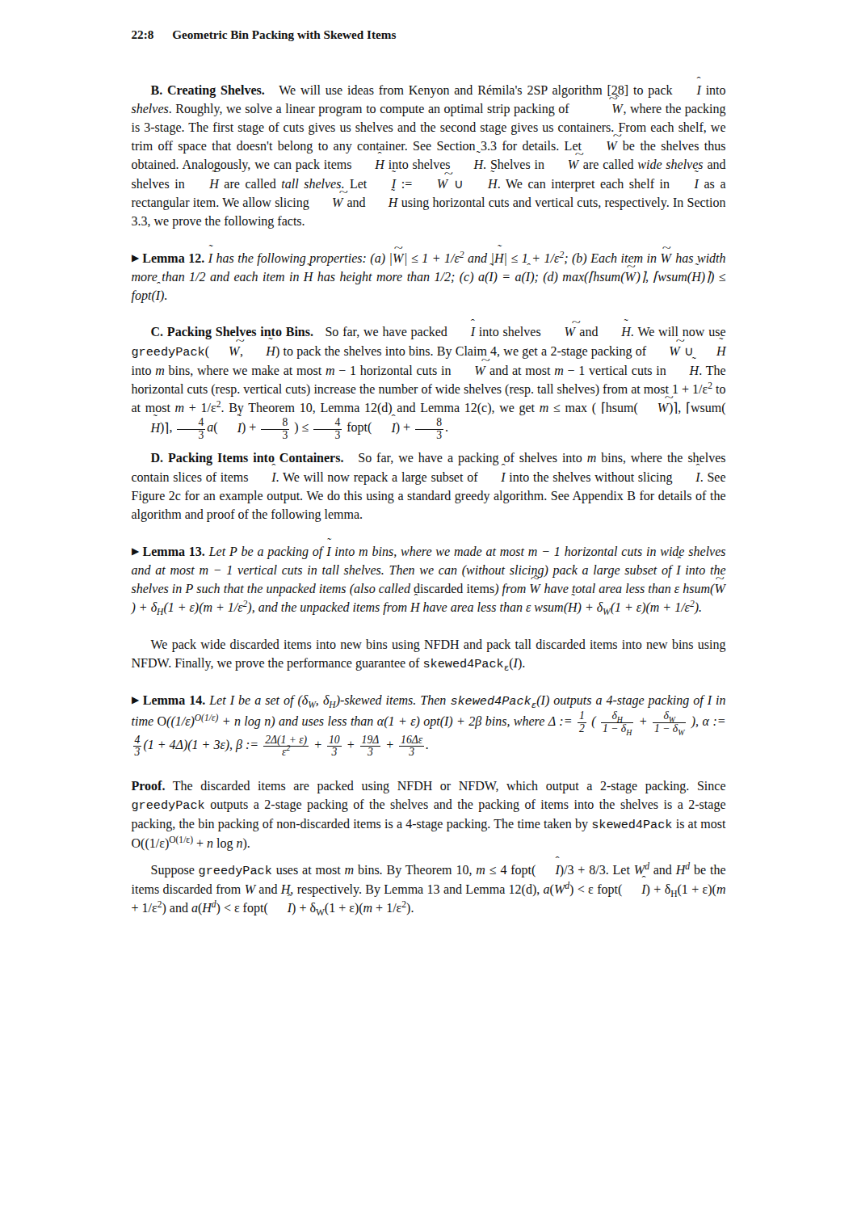22:8 Geometric Bin Packing with Skewed Items
B. Creating Shelves. We will use ideas from Kenyon and Rémila's 2SP algorithm [28] to pack I into shelves. Roughly, we solve a linear program to compute an optimal strip packing of W, where the packing is 3-stage. The first stage of cuts gives us shelves and the second stage gives us containers. From each shelf, we trim off space that doesn't belong to any container. See Section 3.3 for details. Let W be the shelves thus obtained. Analogously, we can pack items H into shelves H. Shelves in W are called wide shelves and shelves in H are called tall shelves. Let I := W ∪ H. We can interpret each shelf in I as a rectangular item. We allow slicing W and H using horizontal cuts and vertical cuts, respectively. In Section 3.3, we prove the following facts.
Lemma 12. I has the following properties: (a) |W| ≤ 1 + 1/ε2 and |H| ≤ 1 + 1/ε2; (b) Each item in W has width more than 1/2 and each item in H has height more than 1/2; (c) a(I) = a(I); (d) max( hsum(W) , wsum(H) ) ≤ fopt(I).
C. Packing Shelves into Bins. So far, we have packed I into shelves W and H. We will now use greedyPack(W, H) to pack the shelves into bins. By Claim 4, we get a 2-stage packing of W ∪ H into m bins, where we make at most m − 1 horizontal cuts in W and at most m − 1 vertical cuts in H. The horizontal cuts (resp. vertical cuts) increase the number of wide shelves (resp. tall shelves) from at most 1 + 1/ε2 to at most m + 1/ε2. By Theorem 10, Lemma 12(d) and Lemma 12(c), we get m ≤ max ( hsum(W) , wsum(H) , 43 a(I) + 83 ) ≤ 43 fopt(I) + 83.
D. Packing Items into Containers. So far, we have a packing of shelves into m bins, where the shelves contain slices of items I. We will now repack a large subset of I into the shelves without slicing I. See Figure 2c for an example output. We do this using a standard greedy algorithm. See Appendix B for details of the algorithm and proof of the following lemma.
Lemma 13. Let P be a packing of I into m bins, where we made at most m − 1 horizontal cuts in wide shelves and at most m − 1 vertical cuts in tall shelves. Then we can (without slicing) pack a large subset of I into the shelves in P such that the unpacked items (also called discarded items) from W have total area less than ε hsum(W) + δH(1 + ε)(m + 1/ε2), and the unpacked items from H have area less than ε wsum(H) + δW(1 + ε)(m + 1/ε2).
We pack wide discarded items into new bins using NFDH and pack tall discarded items into new bins using NFDW. Finally, we prove the performance guarantee of skewed4Packε(I).
Lemma 14. Let I be a set of (δW, δH)-skewed items. Then skewed4Packε(I) outputs a 4-stage packing of I in time O((1/ε)O(1/ε) + n log n) and uses less than α(1 + ε) opt(I) + 2β bins, where Δ := 12 ( δH 1 − δH + δW 1 − δW ), α := 43(1 + 4Δ)(1 + 3ε), β := 2Δ(1 + ε) ε2 + 103 + 19Δ 3 + 16Δε 3.
Proof. The discarded items are packed using NFDH or NFDW, which output a 2-stage packing. Since greedyPack outputs a 2-stage packing of the shelves and the packing of items into the shelves is a 2-stage packing, the bin packing of non-discarded items is a 4-stage packing. The time taken by skewed4Pack is at most O((1/ε)O(1/ε) + n log n).
Suppose greedyPack uses at most m bins. By Theorem 10, m ≤ 4 fopt(I)/3 + 8/3. Let Wd and Hd be the items discarded from W and H, respectively. By Lemma 13 and Lemma 12(d), a(Wd) < ε fopt(I) + δH(1 + ε)(m + 1/ε2) and a(Hd) < ε fopt(I) + δW(1 + ε)(m + 1/ε2).